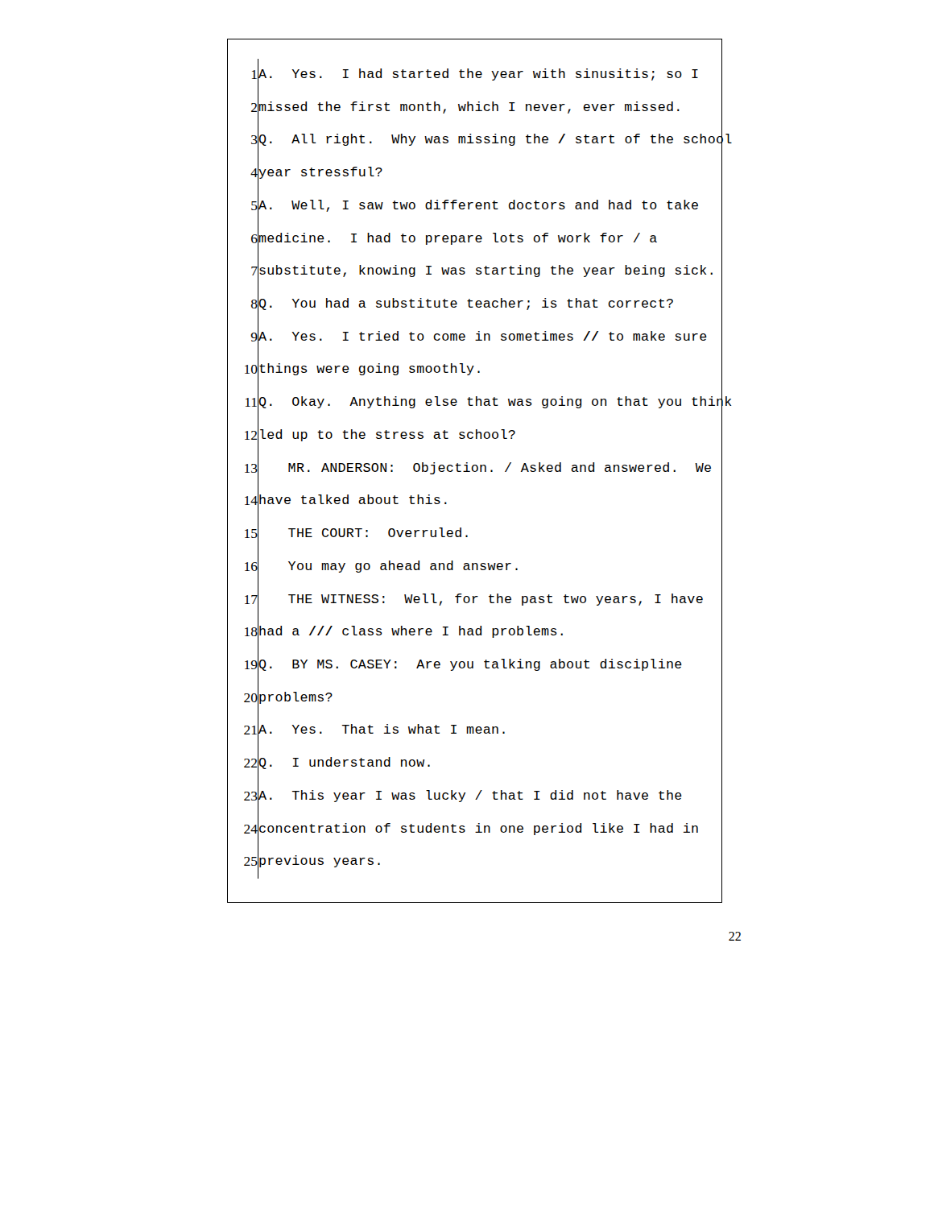| 1 | A. Yes. I had started the year with sinusitis; so I |
| 2 | missed the first month, which I never, ever missed. |
| 3 | Q. All right. Why was missing the / start of the school |
| 4 | year stressful? |
| 5 | A. Well, I saw two different doctors and had to take |
| 6 | medicine. I had to prepare lots of work for / a |
| 7 | substitute, knowing I was starting the year being sick. |
| 8 | Q. You had a substitute teacher; is that correct? |
| 9 | A. Yes. I tried to come in sometimes // to make sure |
| 10 | things were going smoothly. |
| 11 | Q. Okay. Anything else that was going on that you think |
| 12 | led up to the stress at school? |
| 13 | MR. ANDERSON: Objection. / Asked and answered. We |
| 14 | have talked about this. |
| 15 | THE COURT: Overruled. |
| 16 | You may go ahead and answer. |
| 17 | THE WITNESS: Well, for the past two years, I have |
| 18 | had a /// class where I had problems. |
| 19 | Q. BY MS. CASEY: Are you talking about discipline |
| 20 | problems? |
| 21 | A. Yes. That is what I mean. |
| 22 | Q. I understand now. |
| 23 | A. This year I was lucky / that I did not have the |
| 24 | concentration of students in one period like I had in |
| 25 | previous years. |
22